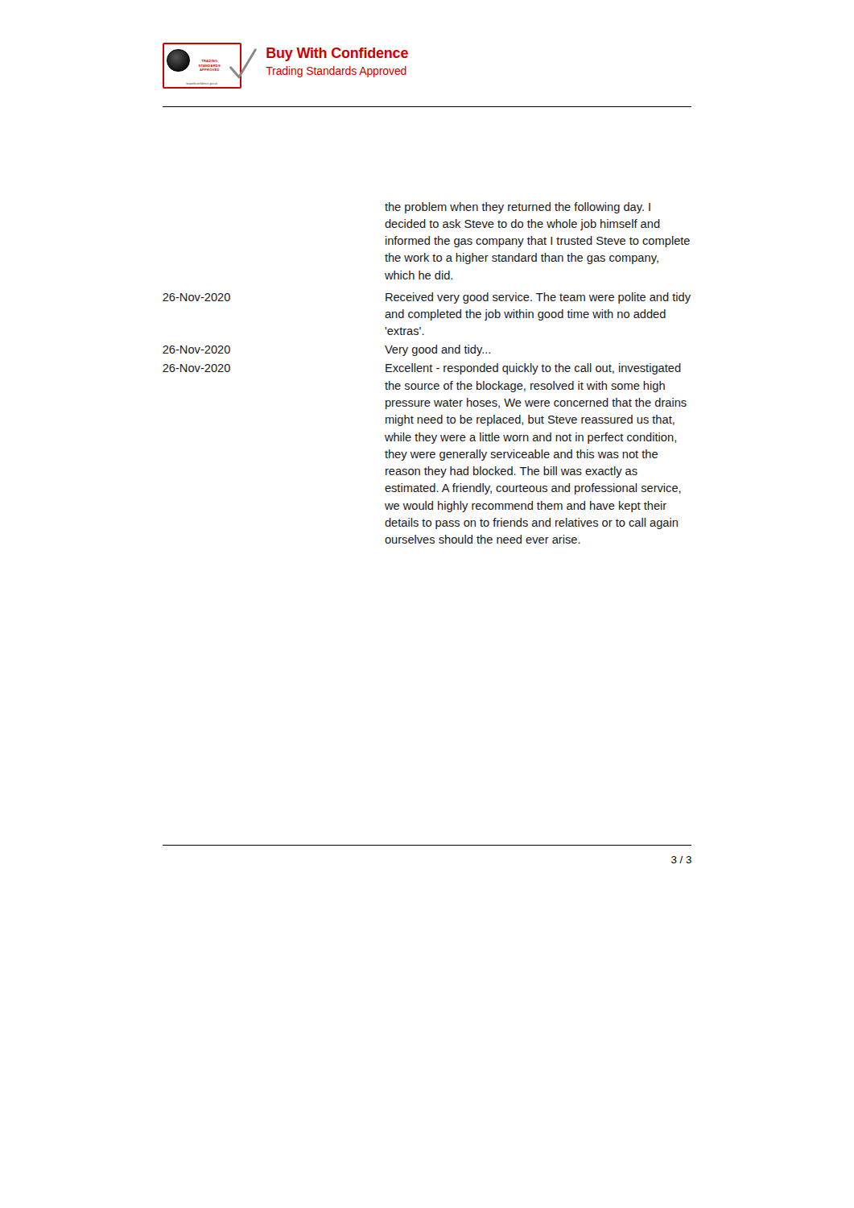Trading
Standards
Approved
buywithconfidence.gov.uk
Buy With Confidence
Trading Standards Approved
| | the problem when they returned the following day. I decided to ask Steve to do the whole job himself and informed the gas company that I trusted Steve to complete the work to a higher standard than the gas company, which he did. |
| 26-Nov-2020 | Received very good service. The team were polite and tidy and completed the job within good time with no added 'extras'. |
| 26-Nov-2020 | Very good and tidy... |
| 26-Nov-2020 | Excellent - responded quickly to the call out, investigated the source of the blockage, resolved it with some high pressure water hoses, We were concerned that the drains might need to be replaced, but Steve reassured us that, while they were a little worn and not in perfect condition, they were generally serviceable and this was not the reason they had blocked. The bill was exactly as estimated. A friendly, courteous and professional service, we would highly recommend them and have kept their details to pass on to friends and relatives or to call again ourselves should the need ever arise. |
3 / 3